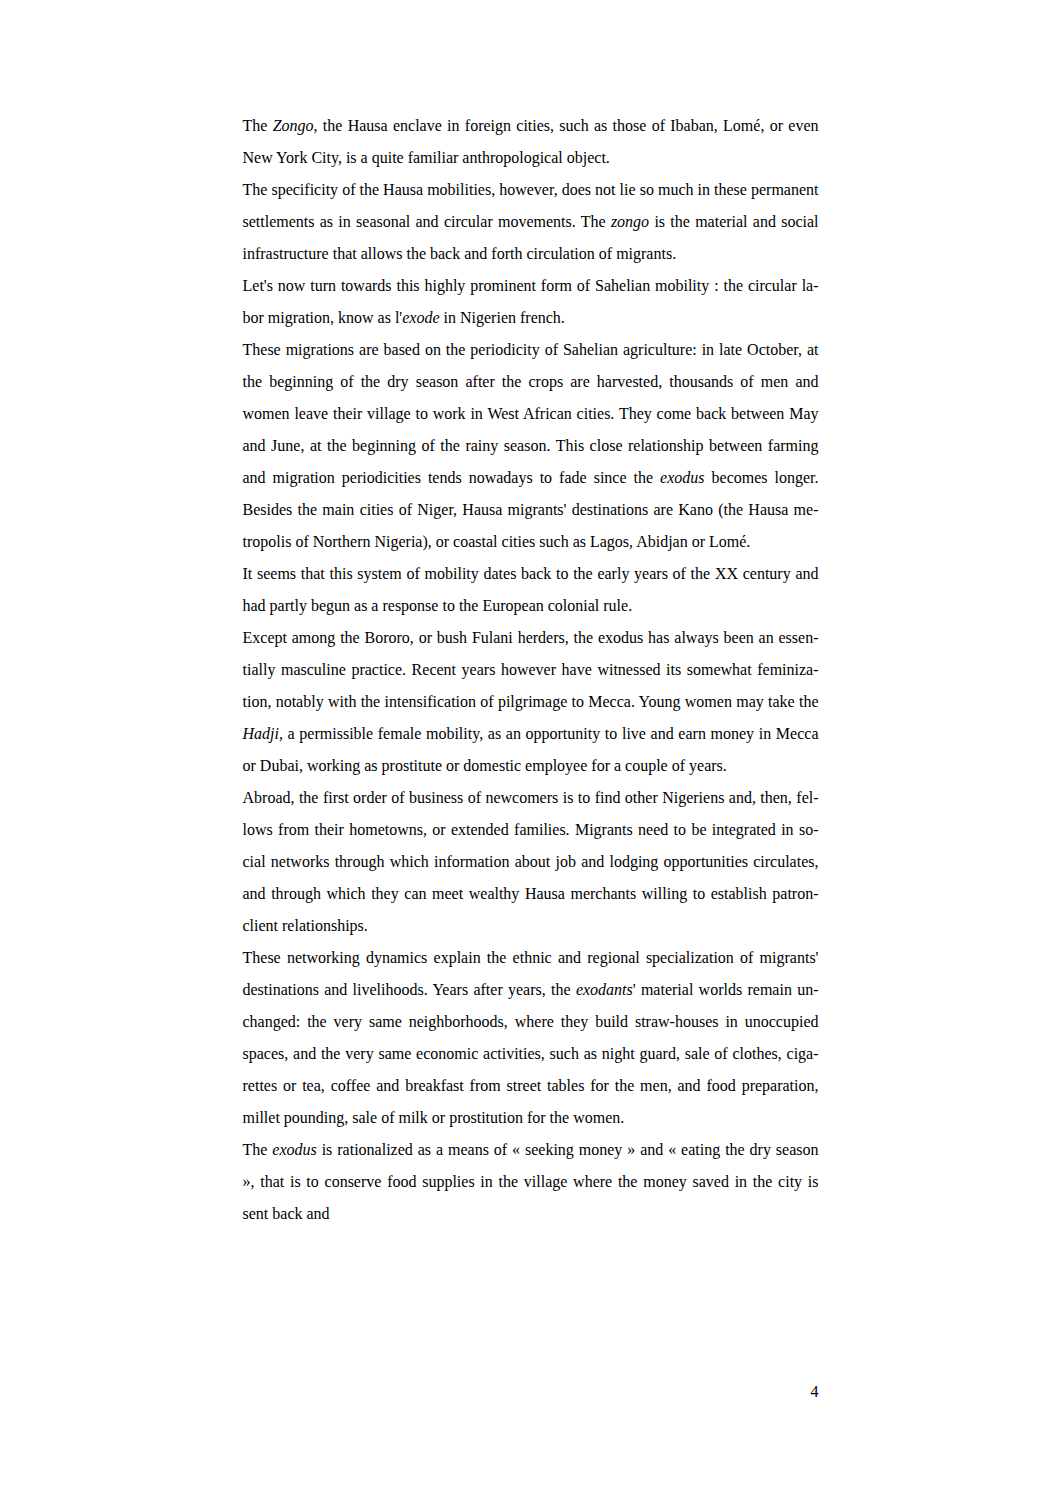The Zongo, the Hausa enclave in foreign cities, such as those of Ibaban, Lomé, or even New York City, is a quite familiar anthropological object.
The specificity of the Hausa mobilities, however, does not lie so much in these permanent settlements as in seasonal and circular movements. The zongo is the material and social infrastructure that allows the back and forth circulation of migrants.
Let's now turn towards this highly prominent form of Sahelian mobility : the circular labor migration, know as l'exode in Nigerien french.
These migrations are based on the periodicity of Sahelian agriculture: in late October, at the beginning of the dry season after the crops are harvested, thousands of men and women leave their village to work in West African cities. They come back between May and June, at the beginning of the rainy season. This close relationship between farming and migration periodicities tends nowadays to fade since the exodus becomes longer. Besides the main cities of Niger, Hausa migrants' destinations are Kano (the Hausa metropolis of Northern Nigeria), or coastal cities such as Lagos, Abidjan or Lomé.
It seems that this system of mobility dates back to the early years of the XX century and had partly begun as a response to the European colonial rule.
Except among the Bororo, or bush Fulani herders, the exodus has always been an essentially masculine practice. Recent years however have witnessed its somewhat feminization, notably with the intensification of pilgrimage to Mecca. Young women may take the Hadji, a permissible female mobility, as an opportunity to live and earn money in Mecca or Dubai, working as prostitute or domestic employee for a couple of years.
Abroad, the first order of business of newcomers is to find other Nigeriens and, then, fellows from their hometowns, or extended families. Migrants need to be integrated in social networks through which information about job and lodging opportunities circulates, and through which they can meet wealthy Hausa merchants willing to establish patron-client relationships.
These networking dynamics explain the ethnic and regional specialization of migrants' destinations and livelihoods. Years after years, the exodants' material worlds remain unchanged: the very same neighborhoods, where they build straw-houses in unoccupied spaces, and the very same economic activities, such as night guard, sale of clothes, cigarettes or tea, coffee and breakfast from street tables for the men, and food preparation, millet pounding, sale of milk or prostitution for the women.
The exodus is rationalized as a means of « seeking money » and « eating the dry season », that is to conserve food supplies in the village where the money saved in the city is sent back and
4